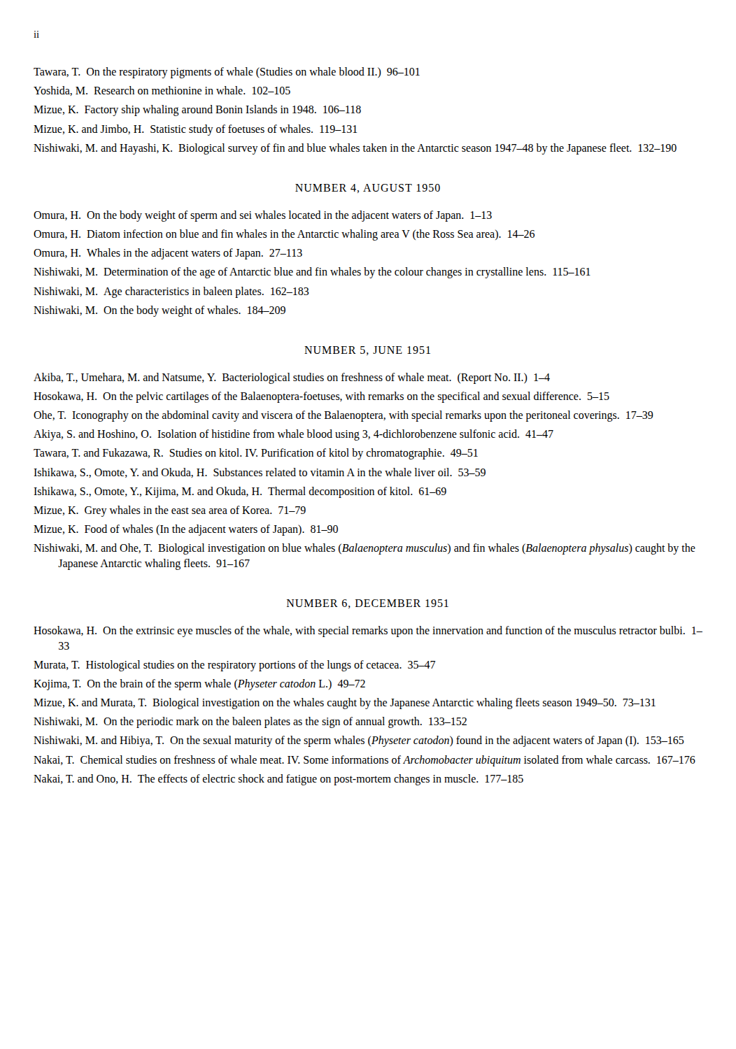ii
Tawara, T. On the respiratory pigments of whale (Studies on whale blood II.) 96–101
Yoshida, M. Research on methionine in whale. 102–105
Mizue, K. Factory ship whaling around Bonin Islands in 1948. 106–118
Mizue, K. and Jimbo, H. Statistic study of foetuses of whales. 119–131
Nishiwaki, M. and Hayashi, K. Biological survey of fin and blue whales taken in the Antarctic season 1947–48 by the Japanese fleet. 132–190
NUMBER 4, AUGUST 1950
Omura, H. On the body weight of sperm and sei whales located in the adjacent waters of Japan. 1–13
Omura, H. Diatom infection on blue and fin whales in the Antarctic whaling area V (the Ross Sea area). 14–26
Omura, H. Whales in the adjacent waters of Japan. 27–113
Nishiwaki, M. Determination of the age of Antarctic blue and fin whales by the colour changes in crystalline lens. 115–161
Nishiwaki, M. Age characteristics in baleen plates. 162–183
Nishiwaki, M. On the body weight of whales. 184–209
NUMBER 5, JUNE 1951
Akiba, T., Umehara, M. and Natsume, Y. Bacteriological studies on freshness of whale meat. (Report No. II.) 1–4
Hosokawa, H. On the pelvic cartilages of the Balaenoptera-foetuses, with remarks on the specifical and sexual difference. 5–15
Ohe, T. Iconography on the abdominal cavity and viscera of the Balaenoptera, with special remarks upon the peritoneal coverings. 17–39
Akiya, S. and Hoshino, O. Isolation of histidine from whale blood using 3, 4-dichlorobenzene sulfonic acid. 41–47
Tawara, T. and Fukazawa, R. Studies on kitol. IV. Purification of kitol by chromatographie. 49–51
Ishikawa, S., Omote, Y. and Okuda, H. Substances related to vitamin A in the whale liver oil. 53–59
Ishikawa, S., Omote, Y., Kijima, M. and Okuda, H. Thermal decomposition of kitol. 61–69
Mizue, K. Grey whales in the east sea area of Korea. 71–79
Mizue, K. Food of whales (In the adjacent waters of Japan). 81–90
Nishiwaki, M. and Ohe, T. Biological investigation on blue whales (Balaenoptera musculus) and fin whales (Balaenoptera physalus) caught by the Japanese Antarctic whaling fleets. 91–167
NUMBER 6, DECEMBER 1951
Hosokawa, H. On the extrinsic eye muscles of the whale, with special remarks upon the innervation and function of the musculus retractor bulbi. 1–33
Murata, T. Histological studies on the respiratory portions of the lungs of cetacea. 35–47
Kojima, T. On the brain of the sperm whale (Physeter catodon L.) 49–72
Mizue, K. and Murata, T. Biological investigation on the whales caught by the Japanese Antarctic whaling fleets season 1949–50. 73–131
Nishiwaki, M. On the periodic mark on the baleen plates as the sign of annual growth. 133–152
Nishiwaki, M. and Hibiya, T. On the sexual maturity of the sperm whales (Physeter catodon) found in the adjacent waters of Japan (I). 153–165
Nakai, T. Chemical studies on freshness of whale meat. IV. Some informations of Archomobacter ubiquitum isolated from whale carcass. 167–176
Nakai, T. and Ono, H. The effects of electric shock and fatigue on post-mortem changes in muscle. 177–185